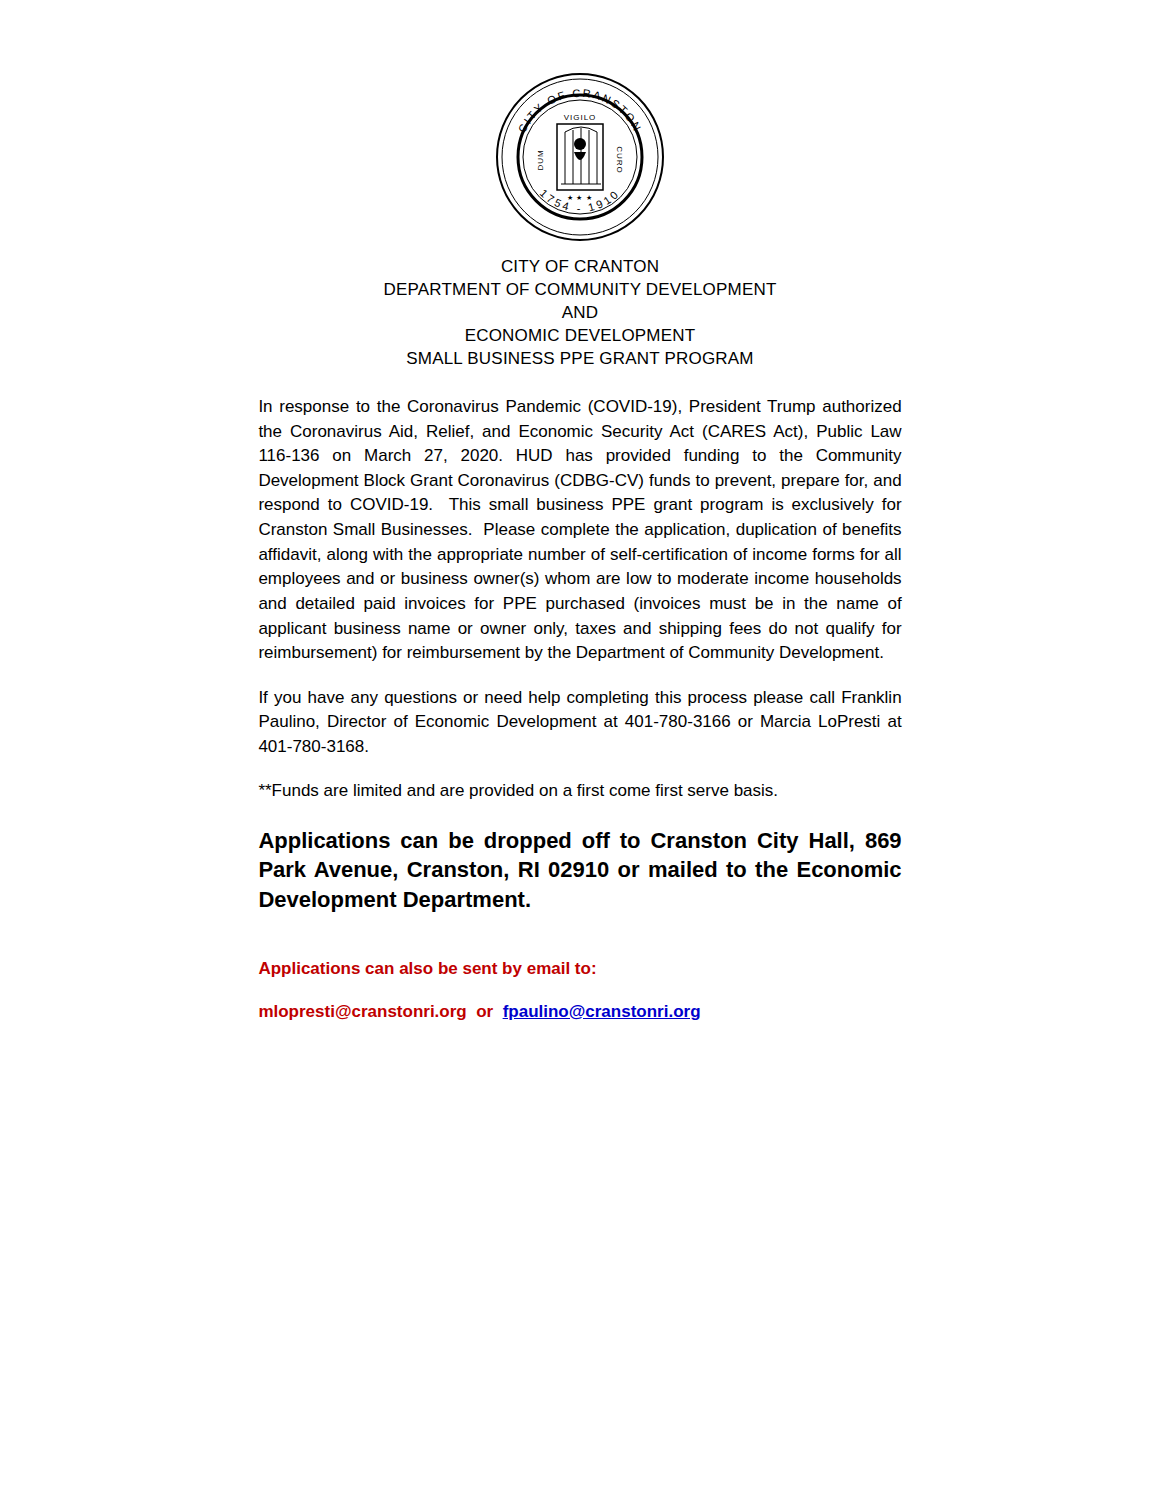CITY OF CRANSTON 1754 - 1910 VIGILO DUM CURO ★ ★ ★
CITY OF CRANTON
DEPARTMENT OF COMMUNITY DEVELOPMENT
AND
ECONOMIC DEVELOPMENT
SMALL BUSINESS PPE GRANT PROGRAM
In response to the Coronavirus Pandemic (COVID-19), President Trump authorized the Coronavirus Aid, Relief, and Economic Security Act (CARES Act), Public Law 116-136 on March 27, 2020. HUD has provided funding to the Community Development Block Grant Coronavirus (CDBG-CV) funds to prevent, prepare for, and respond to COVID-19. This small business PPE grant program is exclusively for Cranston Small Businesses. Please complete the application, duplication of benefits affidavit, along with the appropriate number of self-certification of income forms for all employees and or business owner(s) whom are low to moderate income households and detailed paid invoices for PPE purchased (invoices must be in the name of applicant business name or owner only, taxes and shipping fees do not qualify for reimbursement) for reimbursement by the Department of Community Development.
If you have any questions or need help completing this process please call Franklin Paulino, Director of Economic Development at 401-780-3166 or Marcia LoPresti at 401-780-3168.
**Funds are limited and are provided on a first come first serve basis.
Applications can be dropped off to Cranston City Hall, 869 Park Avenue, Cranston, RI 02910 or mailed to the Economic Development Department.
Applications can also be sent by email to:
mlopresti@cranstonri.org or fpaulino@cranstonri.org